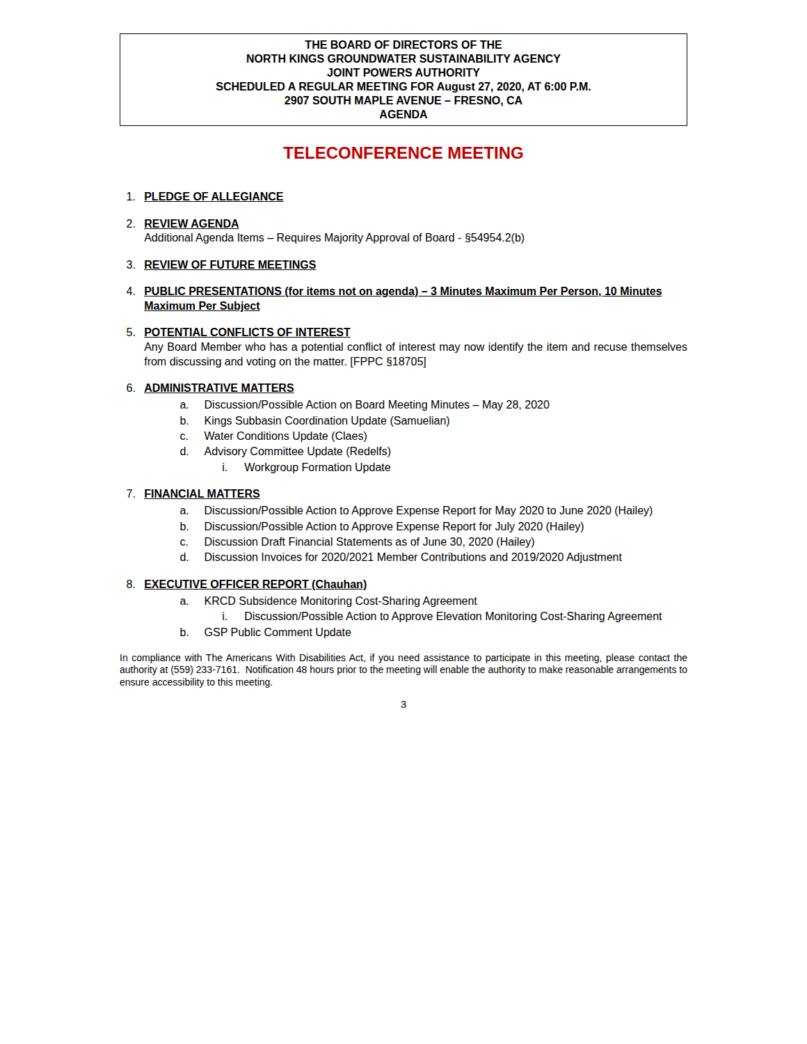THE BOARD OF DIRECTORS OF THE
NORTH KINGS GROUNDWATER SUSTAINABILITY AGENCY
JOINT POWERS AUTHORITY
SCHEDULED A REGULAR MEETING FOR August 27, 2020, AT 6:00 P.M.
2907 SOUTH MAPLE AVENUE – FRESNO, CA
AGENDA
TELECONFERENCE MEETING
PLEDGE OF ALLEGIANCE
REVIEW AGENDA Additional Agenda Items – Requires Majority Approval of Board - §54954.2(b)
REVIEW OF FUTURE MEETINGS
PUBLIC PRESENTATIONS (for items not on agenda) – 3 Minutes Maximum Per Person, 10 Minutes Maximum Per Subject
POTENTIAL CONFLICTS OF INTEREST Any Board Member who has a potential conflict of interest may now identify the item and recuse themselves from discussing and voting on the matter. [FPPC §18705]
ADMINISTRATIVE MATTERS
Discussion/Possible Action on Board Meeting Minutes – May 28, 2020
Kings Subbasin Coordination Update (Samuelian)
Water Conditions Update (Claes)
Advisory Committee Update (Redelfs)
Workgroup Formation Update
FINANCIAL MATTERS
Discussion/Possible Action to Approve Expense Report for May 2020 to June 2020 (Hailey)
Discussion/Possible Action to Approve Expense Report for July 2020 (Hailey)
Discussion Draft Financial Statements as of June 30, 2020 (Hailey)
Discussion Invoices for 2020/2021 Member Contributions and 2019/2020 Adjustment
EXECUTIVE OFFICER REPORT (Chauhan)
KRCD Subsidence Monitoring Cost-Sharing Agreement
Discussion/Possible Action to Approve Elevation Monitoring Cost-Sharing Agreement
GSP Public Comment Update
In compliance with The Americans With Disabilities Act, if you need assistance to participate in this meeting, please contact the authority at (559) 233-7161. Notification 48 hours prior to the meeting will enable the authority to make reasonable arrangements to ensure accessibility to this meeting.
3